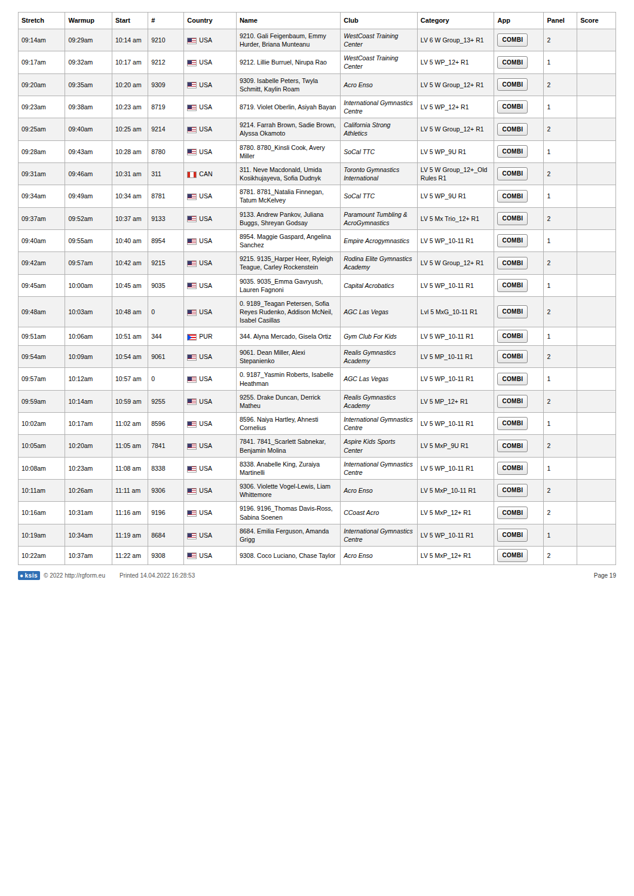| Stretch | Warmup | Start | # | Country | Name | Club | Category | App | Panel | Score |
| --- | --- | --- | --- | --- | --- | --- | --- | --- | --- | --- |
| 09:14am | 09:29am | 10:14 am | 9210 | USA | 9210. Gali Feigenbaum, Emmy Hurder, Briana Munteanu | WestCoast Training Center | LV 6 W Group_13+ R1 | COMBI | 2 | |
| 09:17am | 09:32am | 10:17 am | 9212 | USA | 9212. Lillie Burruel, Nirupa Rao | WestCoast Training Center | LV 5 WP_12+ R1 | COMBI | 1 | |
| 09:20am | 09:35am | 10:20 am | 9309 | USA | 9309. Isabelle Peters, Twyla Schmitt, Kaylin Roam | Acro Enso | LV 5 W Group_12+ R1 | COMBI | 2 | |
| 09:23am | 09:38am | 10:23 am | 8719 | USA | 8719. Violet Oberlin, Asiyah Bayan | International Gymnastics Centre | LV 5 WP_12+ R1 | COMBI | 1 | |
| 09:25am | 09:40am | 10:25 am | 9214 | USA | 9214. Farrah Brown, Sadie Brown, Alyssa Okamoto | California Strong Athletics | LV 5 W Group_12+ R1 | COMBI | 2 | |
| 09:28am | 09:43am | 10:28 am | 8780 | USA | 8780. 8780_Kinsli Cook, Avery Miller | SoCal TTC | LV 5 WP_9U R1 | COMBI | 1 | |
| 09:31am | 09:46am | 10:31 am | 311 | CAN | 311. Neve Macdonald, Umida Kosikhujayeva, Sofia Dudnyk | Toronto Gymnastics International | LV 5 W Group_12+_Old Rules R1 | COMBI | 2 | |
| 09:34am | 09:49am | 10:34 am | 8781 | USA | 8781. 8781_Natalia Finnegan, Tatum McKelvey | SoCal TTC | LV 5 WP_9U R1 | COMBI | 1 | |
| 09:37am | 09:52am | 10:37 am | 9133 | USA | 9133. Andrew Pankov, Juliana Buggs, Shreyan Godsay | Paramount Tumbling & AcroGymnastics | LV 5 Mx Trio_12+ R1 | COMBI | 2 | |
| 09:40am | 09:55am | 10:40 am | 8954 | USA | 8954. Maggie Gaspard, Angelina Sanchez | Empire Acrogymnastics | LV 5 WP_10-11 R1 | COMBI | 1 | |
| 09:42am | 09:57am | 10:42 am | 9215 | USA | 9215. 9135_Harper Heer, Ryleigh Teague, Carley Rockenstein | Rodina Elite Gymnastics Academy | LV 5 W Group_12+ R1 | COMBI | 2 | |
| 09:45am | 10:00am | 10:45 am | 9035 | USA | 9035. 9035_Emma Gavryush, Lauren Fagnoni | Capital Acrobatics | LV 5 WP_10-11 R1 | COMBI | 1 | |
| 09:48am | 10:03am | 10:48 am | 0 | USA | 0. 9189_Teagan Petersen, Sofia Reyes Rudenko, Addison McNeil, Isabel Casillas | AGC Las Vegas | Lvl 5 MxG_10-11 R1 | COMBI | 2 | |
| 09:51am | 10:06am | 10:51 am | 344 | PUR | 344. Alyna Mercado, Gisela Ortiz | Gym Club For Kids | LV 5 WP_10-11 R1 | COMBI | 1 | |
| 09:54am | 10:09am | 10:54 am | 9061 | USA | 9061. Dean Miller, Alexi Stepanienko | Realis Gymnastics Academy | LV 5 MP_10-11 R1 | COMBI | 2 | |
| 09:57am | 10:12am | 10:57 am | 0 | USA | 0. 9187_Yasmin Roberts, Isabelle Heathman | AGC Las Vegas | LV 5 WP_10-11 R1 | COMBI | 1 | |
| 09:59am | 10:14am | 10:59 am | 9255 | USA | 9255. Drake Duncan, Derrick Matheu | Realis Gymnastics Academy | LV 5 MP_12+ R1 | COMBI | 2 | |
| 10:02am | 10:17am | 11:02 am | 8596 | USA | 8596. Naiya Hartley, Ahnesti Cornelius | International Gymnastics Centre | LV 5 WP_10-11 R1 | COMBI | 1 | |
| 10:05am | 10:20am | 11:05 am | 7841 | USA | 7841. 7841_Scarlett Sabnekar, Benjamin Molina | Aspire Kids Sports Center | LV 5 MxP_9U R1 | COMBI | 2 | |
| 10:08am | 10:23am | 11:08 am | 8338 | USA | 8338. Anabelle King, Zuraiya Martinelli | International Gymnastics Centre | LV 5 WP_10-11 R1 | COMBI | 1 | |
| 10:11am | 10:26am | 11:11 am | 9306 | USA | 9306. Violette Vogel-Lewis, Liam Whittemore | Acro Enso | LV 5 MxP_10-11 R1 | COMBI | 2 | |
| 10:16am | 10:31am | 11:16 am | 9196 | USA | 9196. 9196_Thomas Davis-Ross, Sabina Soenen | CCoast Acro | LV 5 MxP_12+ R1 | COMBI | 2 | |
| 10:19am | 10:34am | 11:19 am | 8684 | USA | 8684. Emilia Ferguson, Amanda Grigg | International Gymnastics Centre | LV 5 WP_10-11 R1 | COMBI | 1 | |
| 10:22am | 10:37am | 11:22 am | 9308 | USA | 9308. Coco Luciano, Chase Taylor | Acro Enso | LV 5 MxP_12+ R1 | COMBI | 2 | |
●ksis © 2022 http://rgform.eu Printed 14.04.2022 16:28:53
Page 19